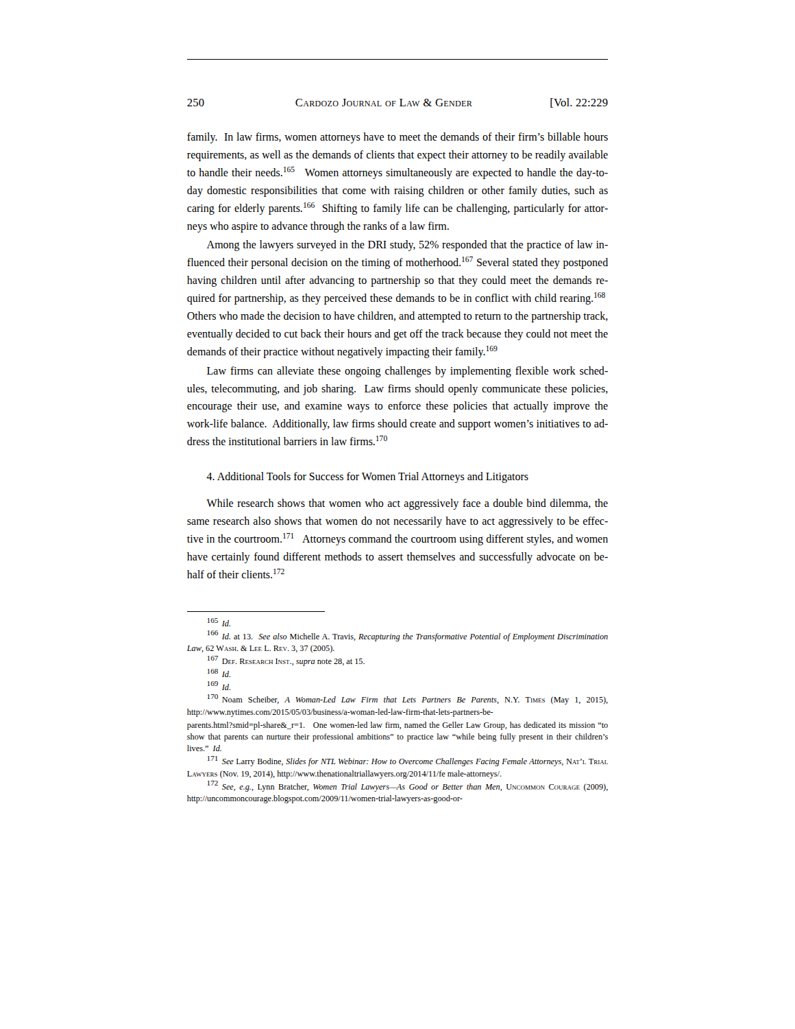250 Cardozo Journal of Law & Gender [Vol. 22:229
family. In law firms, women attorneys have to meet the demands of their firm’s billable hours requirements, as well as the demands of clients that expect their attorney to be readily available to handle their needs.165 Women attorneys simultaneously are expected to handle the day-to-day domestic responsibilities that come with raising children or other family duties, such as caring for elderly parents.166 Shifting to family life can be challenging, particularly for attorneys who aspire to advance through the ranks of a law firm.
Among the lawyers surveyed in the DRI study, 52% responded that the practice of law influenced their personal decision on the timing of motherhood.167 Several stated they postponed having children until after advancing to partnership so that they could meet the demands required for partnership, as they perceived these demands to be in conflict with child rearing.168 Others who made the decision to have children, and attempted to return to the partnership track, eventually decided to cut back their hours and get off the track because they could not meet the demands of their practice without negatively impacting their family.169
Law firms can alleviate these ongoing challenges by implementing flexible work schedules, telecommuting, and job sharing. Law firms should openly communicate these policies, encourage their use, and examine ways to enforce these policies that actually improve the work-life balance. Additionally, law firms should create and support women’s initiatives to address the institutional barriers in law firms.170
4. Additional Tools for Success for Women Trial Attorneys and Litigators
While research shows that women who act aggressively face a double bind dilemma, the same research also shows that women do not necessarily have to act aggressively to be effective in the courtroom.171 Attorneys command the courtroom using different styles, and women have certainly found different methods to assert themselves and successfully advocate on behalf of their clients.172
165 Id.
166 Id. at 13. See also Michelle A. Travis, Recapturing the Transformative Potential of Employment Discrimination Law, 62 Wash. & Lee L. Rev. 3, 37 (2005).
167 Def. Research Inst., supra note 28, at 15.
168 Id.
169 Id.
170 Noam Scheiber, A Woman-Led Law Firm that Lets Partners Be Parents, N.Y. Times (May 1, 2015), http://www.nytimes.com/2015/05/03/business/a-woman-led-law-firm-that-lets-partners-be-
parents.html?smid=pl-share&_r=1. One women-led law firm, named the Geller Law Group, has dedicated its mission “to show that parents can nurture their professional ambitions” to practice law “while being fully present in their children’s lives.” Id.
171 See Larry Bodine, Slides for NTL Webinar: How to Overcome Challenges Facing Female Attorneys, Nat’l Trial Lawyers (Nov. 19, 2014), http://www.thenationaltriallawyers.org/2014/11/fe male-attorneys/.
172 See, e.g., Lynn Bratcher, Women Trial Lawyers—As Good or Better than Men, Uncommon Courage (2009), http://uncommoncourage.blogspot.com/2009/11/women-trial-lawyers-as-good-or-